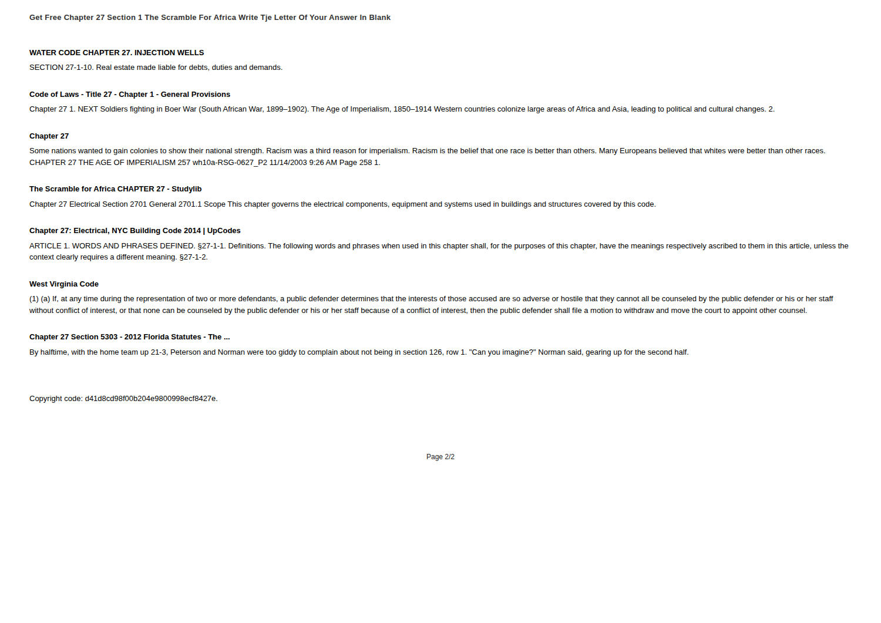Get Free Chapter 27 Section 1 The Scramble For Africa Write Tje Letter Of Your Answer In Blank
WATER CODE CHAPTER 27. INJECTION WELLS
SECTION 27-1-10. Real estate made liable for debts, duties and demands.
Code of Laws - Title 27 - Chapter 1 - General Provisions
Chapter 27 1. NEXT Soldiers fighting in Boer War (South African War, 1899–1902). The Age of Imperialism, 1850–1914 Western countries colonize large areas of Africa and Asia, leading to political and cultural changes. 2.
Chapter 27
Some nations wanted to gain colonies to show their national strength. Racism was a third reason for imperialism. Racism is the belief that one race is better than others. Many Europeans believed that whites were better than other races. CHAPTER 27 THE AGE OF IMPERIALISM 257 wh10a-RSG-0627_P2 11/14/2003 9:26 AM Page 258 1.
The Scramble for Africa CHAPTER 27 - Studylib
Chapter 27 Electrical Section 2701 General 2701.1 Scope This chapter governs the electrical components, equipment and systems used in buildings and structures covered by this code.
Chapter 27: Electrical, NYC Building Code 2014 | UpCodes
ARTICLE 1. WORDS AND PHRASES DEFINED. §27-1-1. Definitions. The following words and phrases when used in this chapter shall, for the purposes of this chapter, have the meanings respectively ascribed to them in this article, unless the context clearly requires a different meaning. §27-1-2.
West Virginia Code
(1) (a) If, at any time during the representation of two or more defendants, a public defender determines that the interests of those accused are so adverse or hostile that they cannot all be counseled by the public defender or his or her staff without conflict of interest, or that none can be counseled by the public defender or his or her staff because of a conflict of interest, then the public defender shall file a motion to withdraw and move the court to appoint other counsel.
Chapter 27 Section 5303 - 2012 Florida Statutes - The ...
By halftime, with the home team up 21-3, Peterson and Norman were too giddy to complain about not being in section 126, row 1. "Can you imagine?" Norman said, gearing up for the second half.
Copyright code: d41d8cd98f00b204e9800998ecf8427e.
Page 2/2